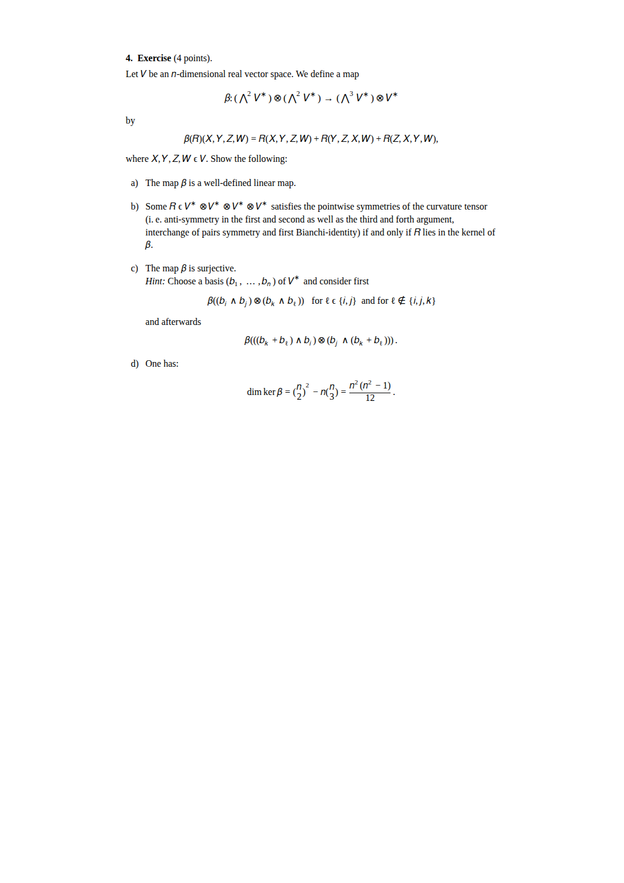4. Exercise (4 points).
Let V be an n-dimensional real vector space. We define a map
β : ( ⋀ 2 V∗ ) ⊗ ( ⋀ 2 V∗ ) → ( ⋀ 3 V∗ ) ⊗ V∗
by
β(R)(X,Y,Z,W) = R(X,Y,Z,W) + R(Y,Z,X,W) + R(Z,X,Y,W) ,
where X,Y,Z,WϵV. Show the following:
a) The map β is a well-defined linear map.
b) Some RϵV∗⊗V∗⊗V∗⊗V∗ satisfies the pointwise symmetries of the curvature tensor (i. e. anti-symmetry in the first and second as well as the third and forth argument, interchange of pairs symmetry and first Bianchi-identity) if and only if R lies in the kernel of β.
c) The map β is surjective.
Hint: Choose a basis (b1,…,bn) of V∗ and consider first
β ( (bi∧bj) ⊗ (bk∧bℓ) ) for ℓϵ{i,j} and for ℓ∉{i,j,k}
and afterwards
β ( ( (bk+bℓ) ∧ bi ) ⊗ ( bj ∧ (bk+bℓ) ) ) .
d) One has:
dimkerβ = ( n 2 ) 2 − n ( n 3 ) = n2 (n2−1) 12 .